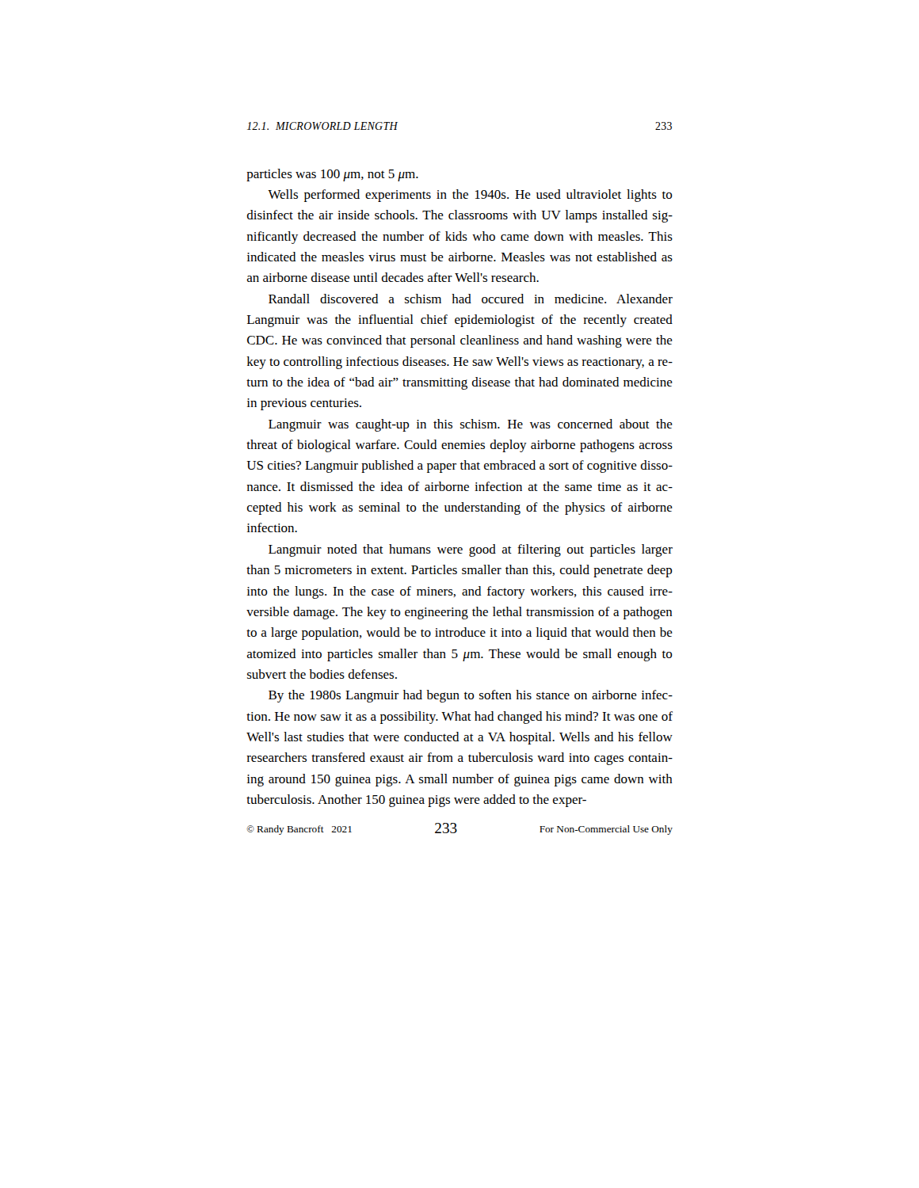12.1. MICROWORLD LENGTH 233
particles was 100 μm, not 5 μm.
Wells performed experiments in the 1940s. He used ultraviolet lights to disinfect the air inside schools. The classrooms with UV lamps installed significantly decreased the number of kids who came down with measles. This indicated the measles virus must be airborne. Measles was not established as an airborne disease until decades after Well's research.
Randall discovered a schism had occured in medicine. Alexander Langmuir was the influential chief epidemiologist of the recently created CDC. He was convinced that personal cleanliness and hand washing were the key to controlling infectious diseases. He saw Well's views as reactionary, a return to the idea of “bad air” transmitting disease that had dominated medicine in previous centuries.
Langmuir was caught-up in this schism. He was concerned about the threat of biological warfare. Could enemies deploy airborne pathogens across US cities? Langmuir published a paper that embraced a sort of cognitive dissonance. It dismissed the idea of airborne infection at the same time as it accepted his work as seminal to the understanding of the physics of airborne infection.
Langmuir noted that humans were good at filtering out particles larger than 5 micrometers in extent. Particles smaller than this, could penetrate deep into the lungs. In the case of miners, and factory workers, this caused irreversible damage. The key to engineering the lethal transmission of a pathogen to a large population, would be to introduce it into a liquid that would then be atomized into particles smaller than 5 μm. These would be small enough to subvert the bodies defenses.
By the 1980s Langmuir had begun to soften his stance on airborne infection. He now saw it as a possibility. What had changed his mind? It was one of Well's last studies that were conducted at a VA hospital. Wells and his fellow researchers transfered exaust air from a tuberculosis ward into cages containing around 150 guinea pigs. A small number of guinea pigs came down with tuberculosis. Another 150 guinea pigs were added to the exper-
© Randy Bancroft 2021 233 For Non-Commercial Use Only